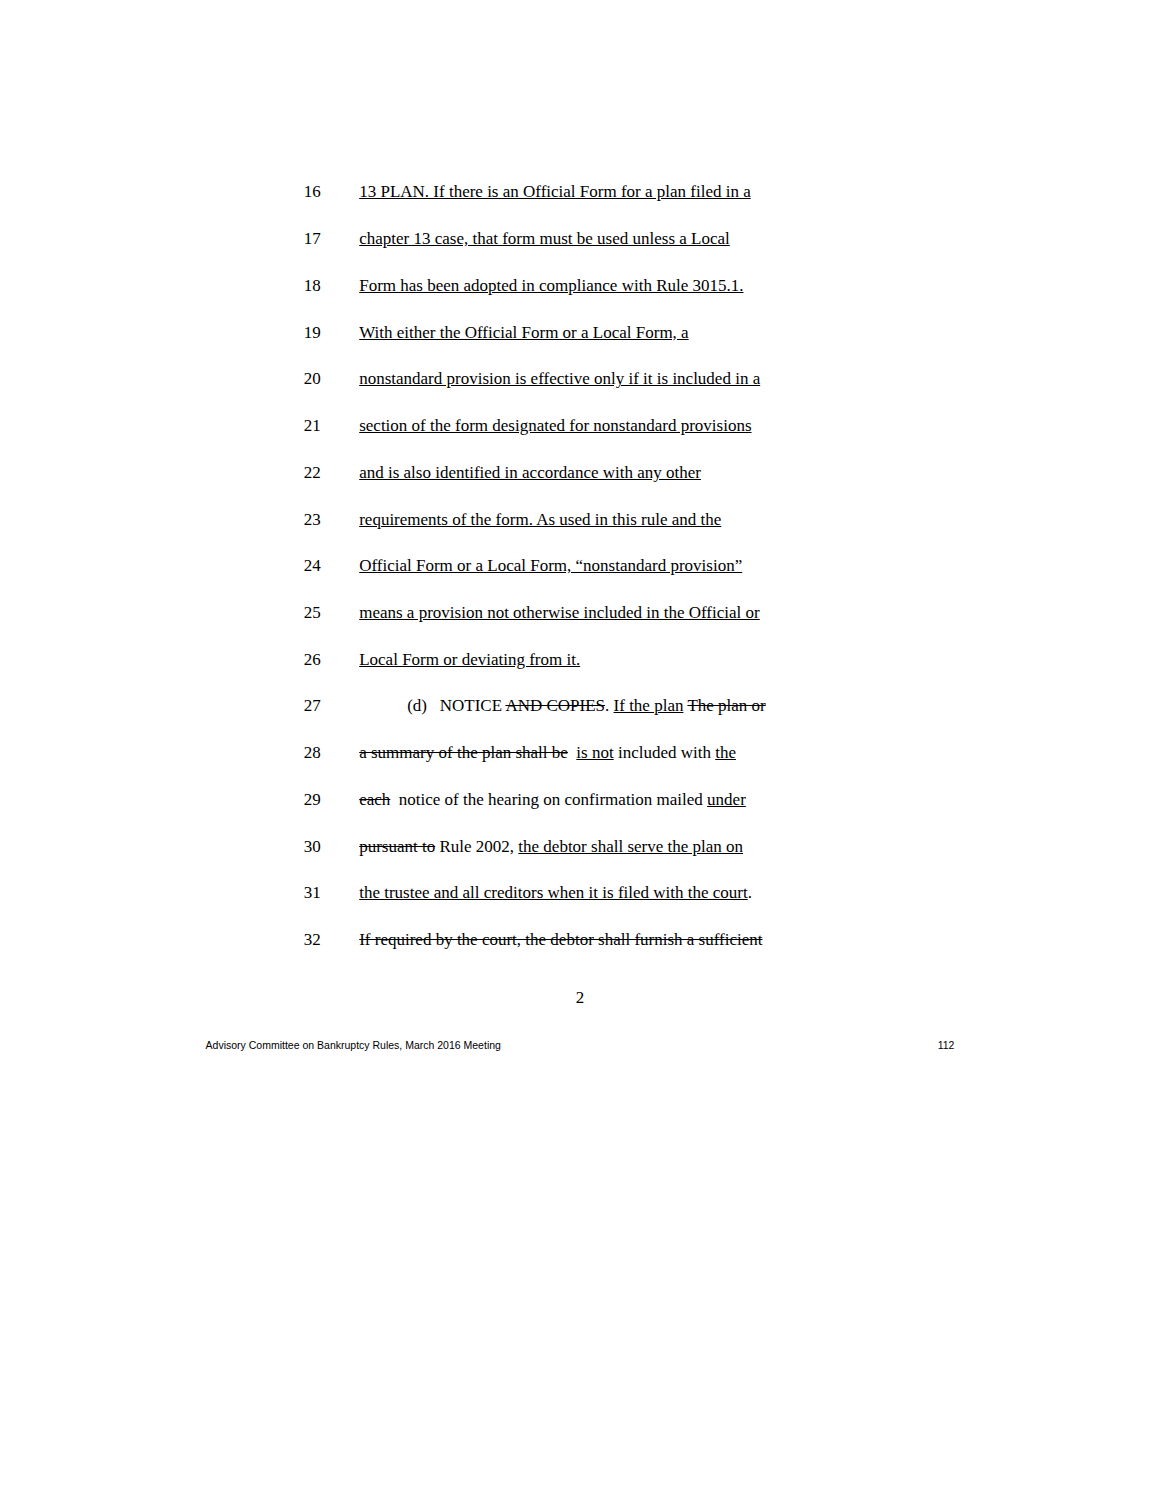13 PLAN. If there is an Official Form for a plan filed in a
chapter 13 case, that form must be used unless a Local
Form has been adopted in compliance with Rule 3015.1.
With either the Official Form or a Local Form, a
nonstandard provision is effective only if it is included in a
section of the form designated for nonstandard provisions
and is also identified in accordance with any other
requirements of the form. As used in this rule and the
Official Form or a Local Form, “nonstandard provision”
means a provision not otherwise included in the Official or
Local Form or deviating from it.
(d) NOTICE AND COPIES. If the plan The plan or
a summary of the plan shall be is not included with the
each notice of the hearing on confirmation mailed under
pursuant to Rule 2002, the debtor shall serve the plan on
the trustee and all creditors when it is filed with the court.
If required by the court, the debtor shall furnish a sufficient
2
Advisory Committee on Bankruptcy Rules, March 2016 Meeting
112